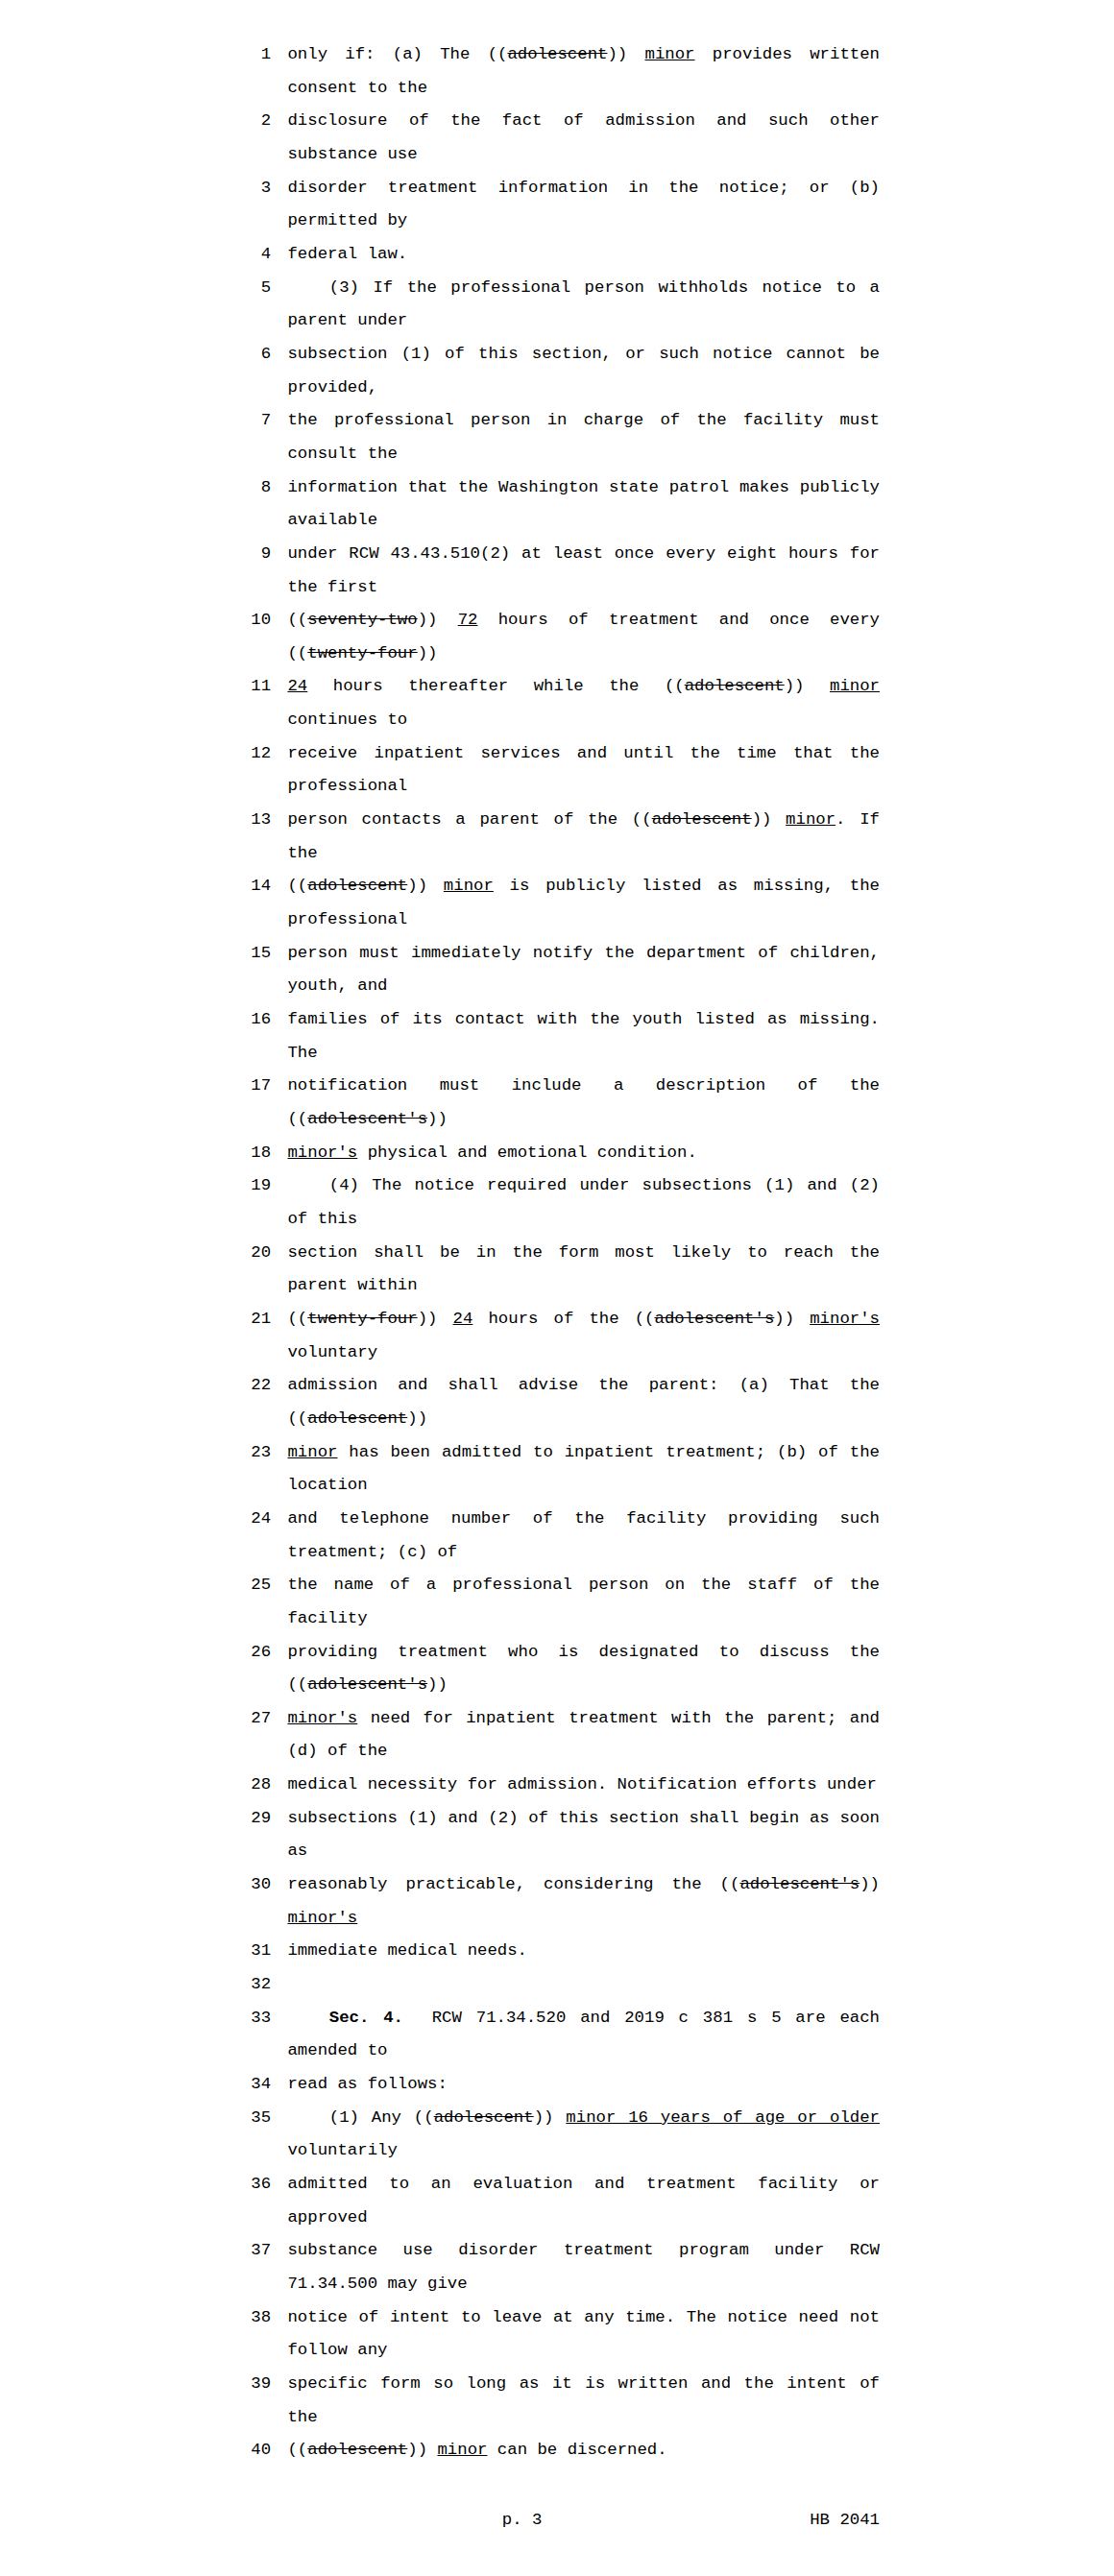only if: (a) The ((adolescent)) minor provides written consent to the
disclosure of the fact of admission and such other substance use
disorder treatment information in the notice; or (b) permitted by
federal law.
(3) If the professional person withholds notice to a parent under
subsection (1) of this section, or such notice cannot be provided,
the professional person in charge of the facility must consult the
information that the Washington state patrol makes publicly available
under RCW 43.43.510(2) at least once every eight hours for the first
((seventy-two)) 72 hours of treatment and once every ((twenty-four))
24 hours thereafter while the ((adolescent)) minor continues to
receive inpatient services and until the time that the professional
person contacts a parent of the ((adolescent)) minor. If the
((adolescent)) minor is publicly listed as missing, the professional
person must immediately notify the department of children, youth, and
families of its contact with the youth listed as missing. The
notification must include a description of the ((adolescent's))
minor's physical and emotional condition.
(4) The notice required under subsections (1) and (2) of this
section shall be in the form most likely to reach the parent within
((twenty-four)) 24 hours of the ((adolescent's)) minor's voluntary
admission and shall advise the parent: (a) That the ((adolescent))
minor has been admitted to inpatient treatment; (b) of the location
and telephone number of the facility providing such treatment; (c) of
the name of a professional person on the staff of the facility
providing treatment who is designated to discuss the ((adolescent's))
minor's need for inpatient treatment with the parent; and (d) of the
medical necessity for admission. Notification efforts under
subsections (1) and (2) of this section shall begin as soon as
reasonably practicable, considering the ((adolescent's)) minor's
immediate medical needs.
Sec. 4. RCW 71.34.520 and 2019 c 381 s 5 are each amended to
read as follows:
(1) Any ((adolescent)) minor 16 years of age or older voluntarily
admitted to an evaluation and treatment facility or approved
substance use disorder treatment program under RCW 71.34.500 may give
notice of intent to leave at any time. The notice need not follow any
specific form so long as it is written and the intent of the
((adolescent)) minor can be discerned.
p. 3 HB 2041